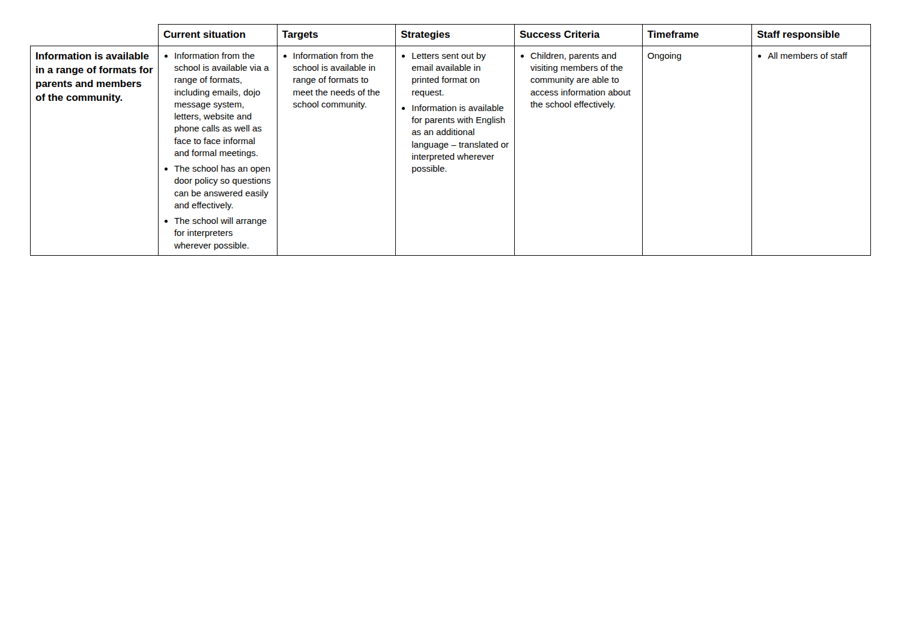| | Current situation | Targets | Strategies | Success Criteria | Timeframe | Staff responsible |
| --- | --- | --- | --- | --- | --- | --- |
| Information is available in a range of formats for parents and members of the community. | Information from the school is available via a range of formats, including emails, dojo message system, letters, website and phone calls as well as face to face informal and formal meetings. The school has an open door policy so questions can be answered easily and effectively. The school will arrange for interpreters wherever possible. | Information from the school is available in range of formats to meet the needs of the school community. | Letters sent out by email available in printed format on request. Information is available for parents with English as an additional language – translated or interpreted wherever possible. | Children, parents and visiting members of the community are able to access information about the school effectively. | Ongoing | All members of staff |